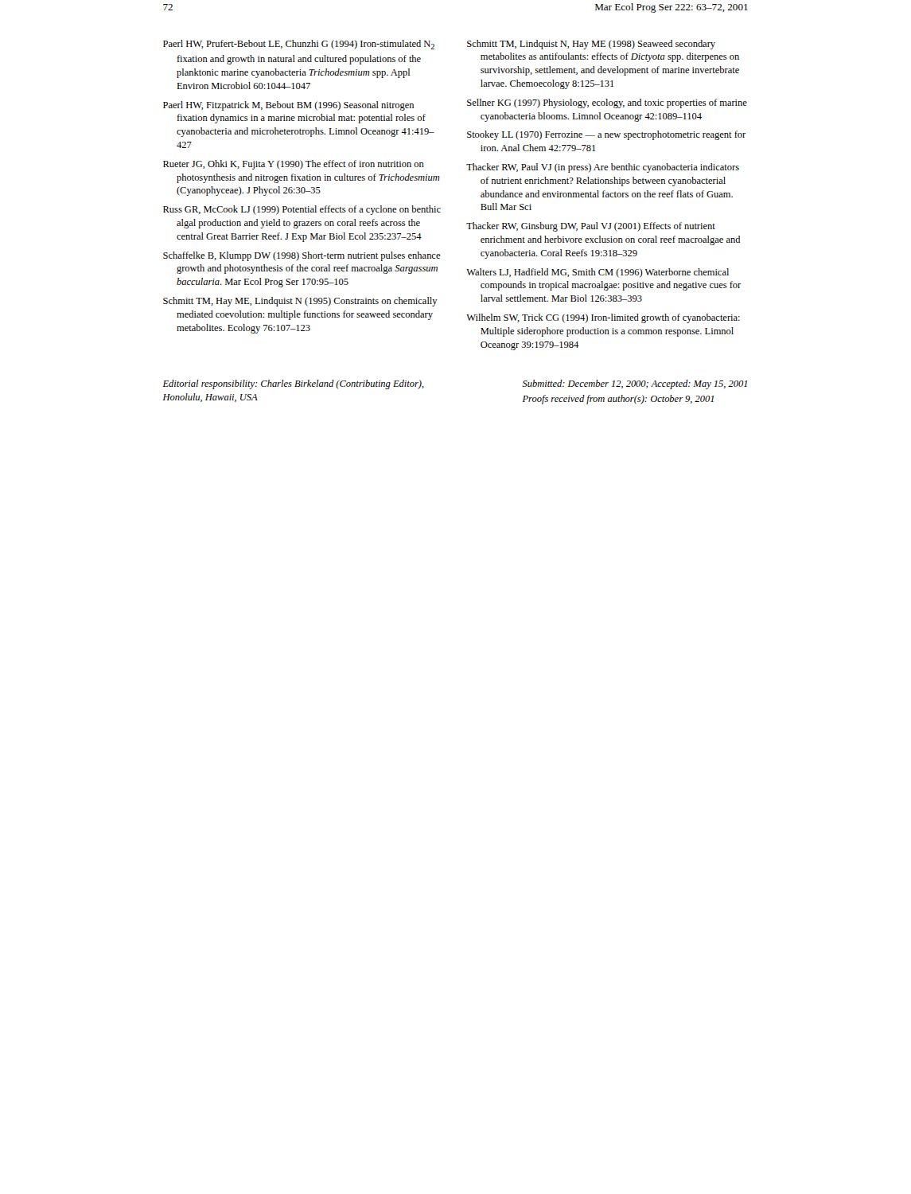72 Mar Ecol Prog Ser 222: 63–72, 2001
Paerl HW, Prufert-Bebout LE, Chunzhi G (1994) Iron-stimulated N2 fixation and growth in natural and cultured populations of the planktonic marine cyanobacteria Trichodesmium spp. Appl Environ Microbiol 60:1044–1047
Paerl HW, Fitzpatrick M, Bebout BM (1996) Seasonal nitrogen fixation dynamics in a marine microbial mat: potential roles of cyanobacteria and microheterotrophs. Limnol Oceanogr 41:419–427
Rueter JG, Ohki K, Fujita Y (1990) The effect of iron nutrition on photosynthesis and nitrogen fixation in cultures of Trichodesmium (Cyanophyceae). J Phycol 26:30–35
Russ GR, McCook LJ (1999) Potential effects of a cyclone on benthic algal production and yield to grazers on coral reefs across the central Great Barrier Reef. J Exp Mar Biol Ecol 235:237–254
Schaffelke B, Klumpp DW (1998) Short-term nutrient pulses enhance growth and photosynthesis of the coral reef macroalga Sargassum baccularia. Mar Ecol Prog Ser 170:95–105
Schmitt TM, Hay ME, Lindquist N (1995) Constraints on chemically mediated coevolution: multiple functions for seaweed secondary metabolites. Ecology 76:107–123
Schmitt TM, Lindquist N, Hay ME (1998) Seaweed secondary metabolites as antifoulants: effects of Dictyota spp. diterpenes on survivorship, settlement, and development of marine invertebrate larvae. Chemoecology 8:125–131
Sellner KG (1997) Physiology, ecology, and toxic properties of marine cyanobacteria blooms. Limnol Oceanogr 42:1089–1104
Stookey LL (1970) Ferrozine — a new spectrophotometric reagent for iron. Anal Chem 42:779–781
Thacker RW, Paul VJ (in press) Are benthic cyanobacteria indicators of nutrient enrichment? Relationships between cyanobacterial abundance and environmental factors on the reef flats of Guam. Bull Mar Sci
Thacker RW, Ginsburg DW, Paul VJ (2001) Effects of nutrient enrichment and herbivore exclusion on coral reef macroalgae and cyanobacteria. Coral Reefs 19:318–329
Walters LJ, Hadfield MG, Smith CM (1996) Waterborne chemical compounds in tropical macroalgae: positive and negative cues for larval settlement. Mar Biol 126:383–393
Wilhelm SW, Trick CG (1994) Iron-limited growth of cyanobacteria: Multiple siderophore production is a common response. Limnol Oceanogr 39:1979–1984
Editorial responsibility: Charles Birkeland (Contributing Editor), Honolulu, Hawaii, USA
Submitted: December 12, 2000; Accepted: May 15, 2001
Proofs received from author(s): October 9, 2001